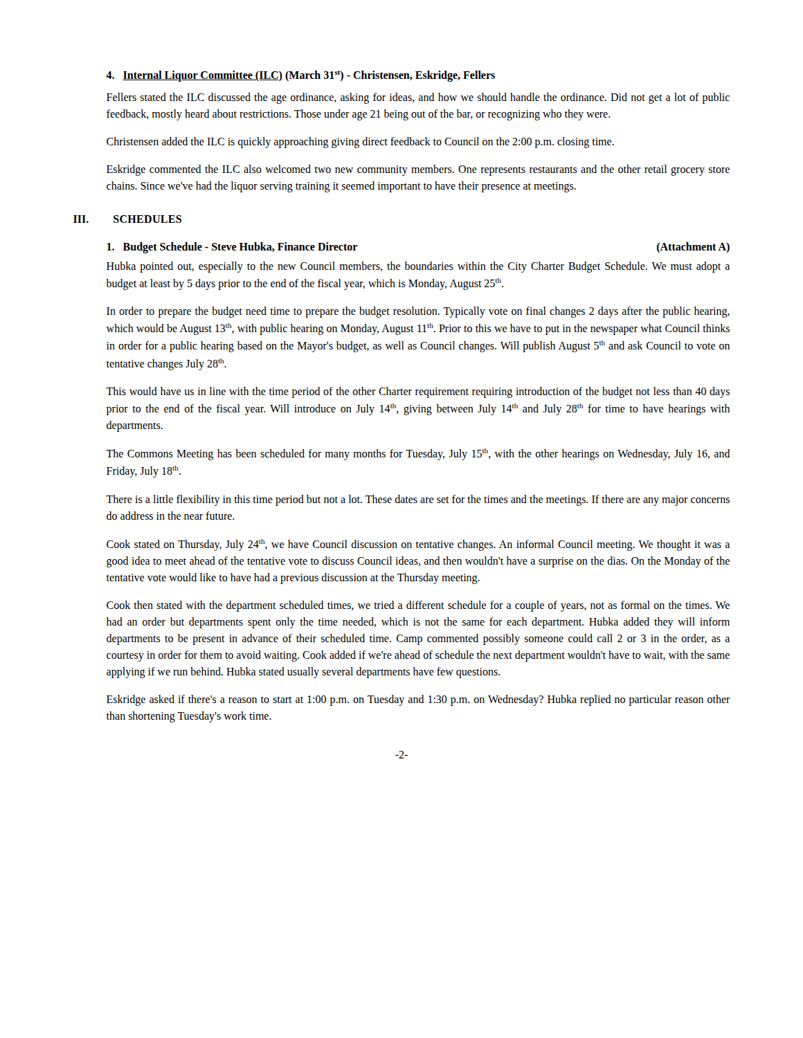4. Internal Liquor Committee (ILC) (March 31st) - Christensen, Eskridge, Fellers
Fellers stated the ILC discussed the age ordinance, asking for ideas, and how we should handle the ordinance. Did not get a lot of public feedback, mostly heard about restrictions. Those under age 21 being out of the bar, or recognizing who they were.
Christensen added the ILC is quickly approaching giving direct feedback to Council on the 2:00 p.m. closing time.
Eskridge commented the ILC also welcomed two new community members. One represents restaurants and the other retail grocery store chains. Since we've had the liquor serving training it seemed important to have their presence at meetings.
III. SCHEDULES
(Attachment A) 1. Budget Schedule - Steve Hubka, Finance Director
Hubka pointed out, especially to the new Council members, the boundaries within the City Charter Budget Schedule. We must adopt a budget at least by 5 days prior to the end of the fiscal year, which is Monday, August 25th.
In order to prepare the budget need time to prepare the budget resolution. Typically vote on final changes 2 days after the public hearing, which would be August 13th, with public hearing on Monday, August 11th. Prior to this we have to put in the newspaper what Council thinks in order for a public hearing based on the Mayor's budget, as well as Council changes. Will publish August 5th and ask Council to vote on tentative changes July 28th.
This would have us in line with the time period of the other Charter requirement requiring introduction of the budget not less than 40 days prior to the end of the fiscal year. Will introduce on July 14th, giving between July 14th and July 28th for time to have hearings with departments.
The Commons Meeting has been scheduled for many months for Tuesday, July 15th, with the other hearings on Wednesday, July 16, and Friday, July 18th.
There is a little flexibility in this time period but not a lot. These dates are set for the times and the meetings. If there are any major concerns do address in the near future.
Cook stated on Thursday, July 24th, we have Council discussion on tentative changes. An informal Council meeting. We thought it was a good idea to meet ahead of the tentative vote to discuss Council ideas, and then wouldn't have a surprise on the dias. On the Monday of the tentative vote would like to have had a previous discussion at the Thursday meeting.
Cook then stated with the department scheduled times, we tried a different schedule for a couple of years, not as formal on the times. We had an order but departments spent only the time needed, which is not the same for each department. Hubka added they will inform departments to be present in advance of their scheduled time. Camp commented possibly someone could call 2 or 3 in the order, as a courtesy in order for them to avoid waiting. Cook added if we're ahead of schedule the next department wouldn't have to wait, with the same applying if we run behind. Hubka stated usually several departments have few questions.
Eskridge asked if there's a reason to start at 1:00 p.m. on Tuesday and 1:30 p.m. on Wednesday? Hubka replied no particular reason other than shortening Tuesday's work time.
-2-